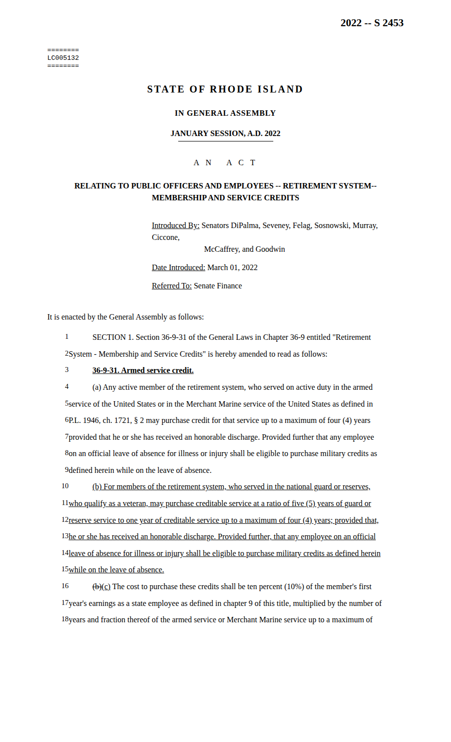2022 -- S 2453
========
LC005132
========
STATE OF RHODE ISLAND
IN GENERAL ASSEMBLY
JANUARY SESSION, A.D. 2022
A N A C T
RELATING TO PUBLIC OFFICERS AND EMPLOYEES -- RETIREMENT SYSTEM--
MEMBERSHIP AND SERVICE CREDITS
Introduced By: Senators DiPalma, Seveney, Felag, Sosnowski, Murray, Ciccone, McCaffrey, and Goodwin
Date Introduced: March 01, 2022
Referred To: Senate Finance
It is enacted by the General Assembly as follows:
| 1 | SECTION 1. Section 36-9-31 of the General Laws in Chapter 36-9 entitled "Retirement |
| 2 | System - Membership and Service Credits" is hereby amended to read as follows: |
| 3 | 36-9-31. Armed service credit. |
| 4 | (a) Any active member of the retirement system, who served on active duty in the armed |
| 5 | service of the United States or in the Merchant Marine service of the United States as defined in |
| 6 | P.L. 1946, ch. 1721, § 2 may purchase credit for that service up to a maximum of four (4) years |
| 7 | provided that he or she has received an honorable discharge. Provided further that any employee |
| 8 | on an official leave of absence for illness or injury shall be eligible to purchase military credits as |
| 9 | defined herein while on the leave of absence. |
| 10 | (b) For members of the retirement system, who served in the national guard or reserves, |
| 11 | who qualify as a veteran, may purchase creditable service at a ratio of five (5) years of guard or |
| 12 | reserve service to one year of creditable service up to a maximum of four (4) years; provided that, |
| 13 | he or she has received an honorable discharge. Provided further, that any employee on an official |
| 14 | leave of absence for illness or injury shall be eligible to purchase military credits as defined herein |
| 15 | while on the leave of absence. |
| 16 | (b) (c) The cost to purchase these credits shall be ten percent (10%) of the member's first |
| 17 | year's earnings as a state employee as defined in chapter 9 of this title, multiplied by the number of |
| 18 | years and fraction thereof of the armed service or Merchant Marine service up to a maximum of |